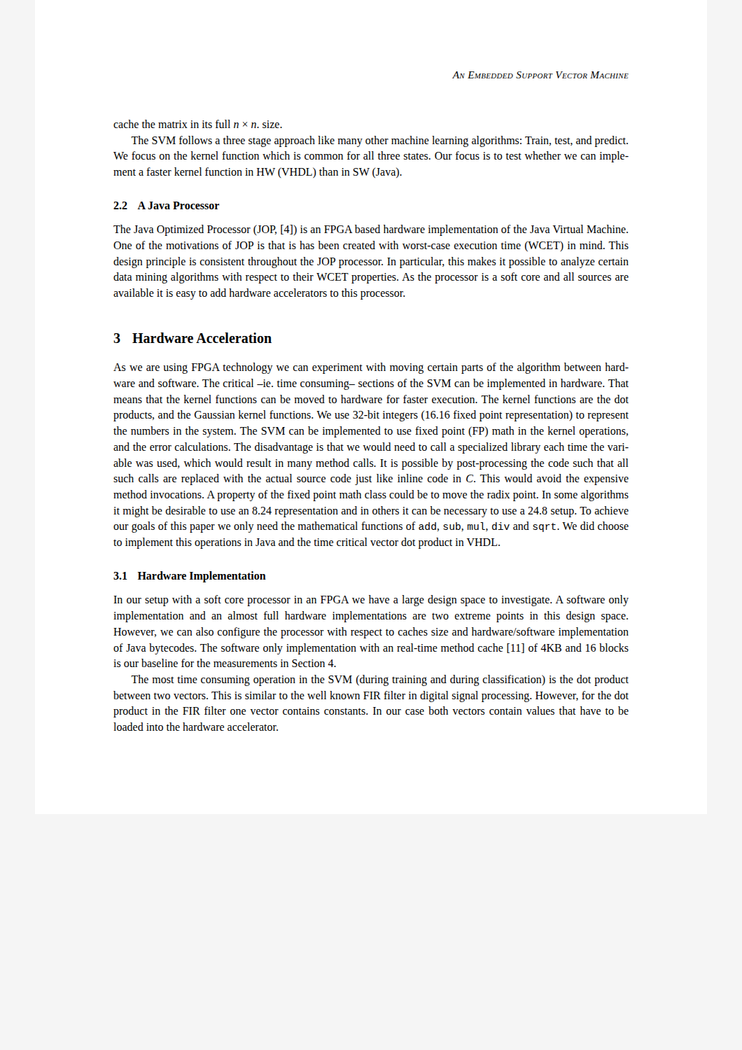An Embedded Support Vector Machine
cache the matrix in its full n × n. size.
The SVM follows a three stage approach like many other machine learning algorithms: Train, test, and predict. We focus on the kernel function which is common for all three states. Our focus is to test whether we can implement a faster kernel function in HW (VHDL) than in SW (Java).
2.2 A Java Processor
The Java Optimized Processor (JOP, [4]) is an FPGA based hardware implementation of the Java Virtual Machine. One of the motivations of JOP is that is has been created with worst-case execution time (WCET) in mind. This design principle is consistent throughout the JOP processor. In particular, this makes it possible to analyze certain data mining algorithms with respect to their WCET properties. As the processor is a soft core and all sources are available it is easy to add hardware accelerators to this processor.
3 Hardware Acceleration
As we are using FPGA technology we can experiment with moving certain parts of the algorithm between hardware and software. The critical –ie. time consuming– sections of the SVM can be implemented in hardware. That means that the kernel functions can be moved to hardware for faster execution. The kernel functions are the dot products, and the Gaussian kernel functions. We use 32-bit integers (16.16 fixed point representation) to represent the numbers in the system. The SVM can be implemented to use fixed point (FP) math in the kernel operations, and the error calculations. The disadvantage is that we would need to call a specialized library each time the variable was used, which would result in many method calls. It is possible by post-processing the code such that all such calls are replaced with the actual source code just like inline code in C. This would avoid the expensive method invocations. A property of the fixed point math class could be to move the radix point. In some algorithms it might be desirable to use an 8.24 representation and in others it can be necessary to use a 24.8 setup. To achieve our goals of this paper we only need the mathematical functions of add, sub, mul, div and sqrt. We did choose to implement this operations in Java and the time critical vector dot product in VHDL.
3.1 Hardware Implementation
In our setup with a soft core processor in an FPGA we have a large design space to investigate. A software only implementation and an almost full hardware implementations are two extreme points in this design space. However, we can also configure the processor with respect to caches size and hardware/software implementation of Java bytecodes. The software only implementation with an real-time method cache [11] of 4KB and 16 blocks is our baseline for the measurements in Section 4.
The most time consuming operation in the SVM (during training and during classification) is the dot product between two vectors. This is similar to the well known FIR filter in digital signal processing. However, for the dot product in the FIR filter one vector contains constants. In our case both vectors contain values that have to be loaded into the hardware accelerator.